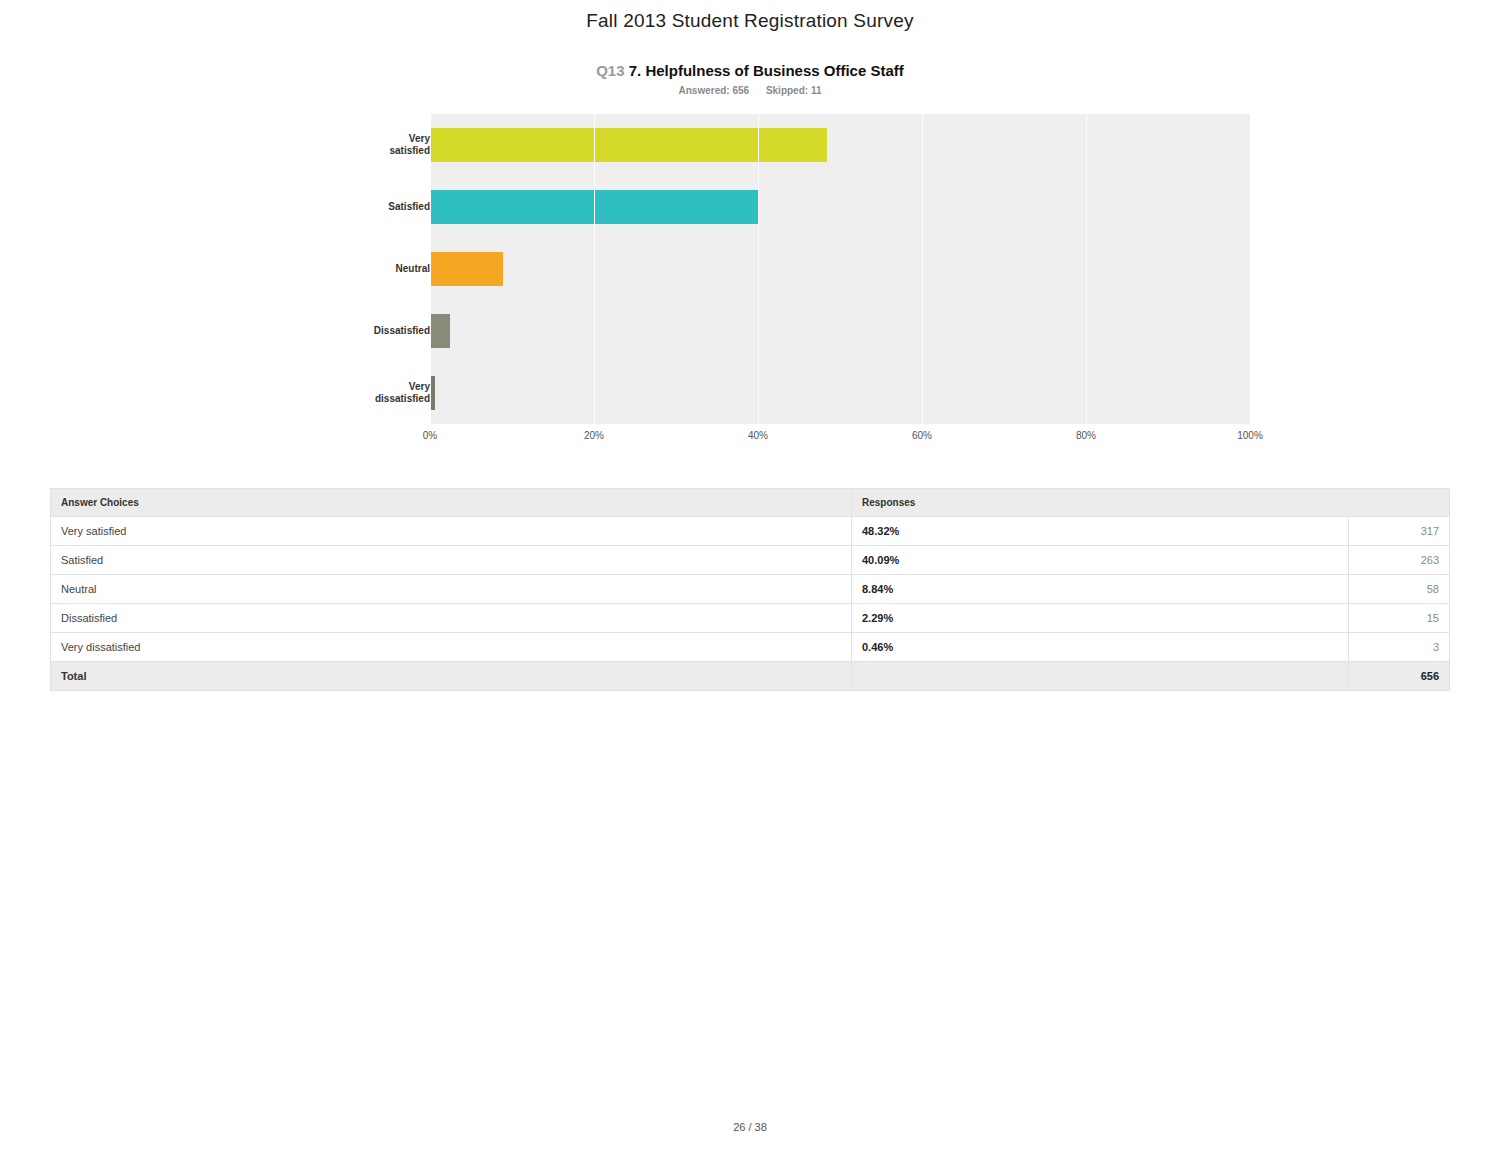Fall 2013 Student Registration Survey
Q13 7. Helpfulness of Business Office Staff
Answered: 656 Skipped: 11
| Very satisfied | |
| Satisfied | |
| Neutral | |
| Dissatisfied | |
| Very dissatisfied | |
0% 20% 40% 60% 80% 100%
| Answer Choices | Responses |
| --- | --- |
| Very satisfied | 48.32% | 317 |
| Satisfied | 40.09% | 263 |
| Neutral | 8.84% | 58 |
| Dissatisfied | 2.29% | 15 |
| Very dissatisfied | 0.46% | 3 |
| Total | | 656 |
26 / 38